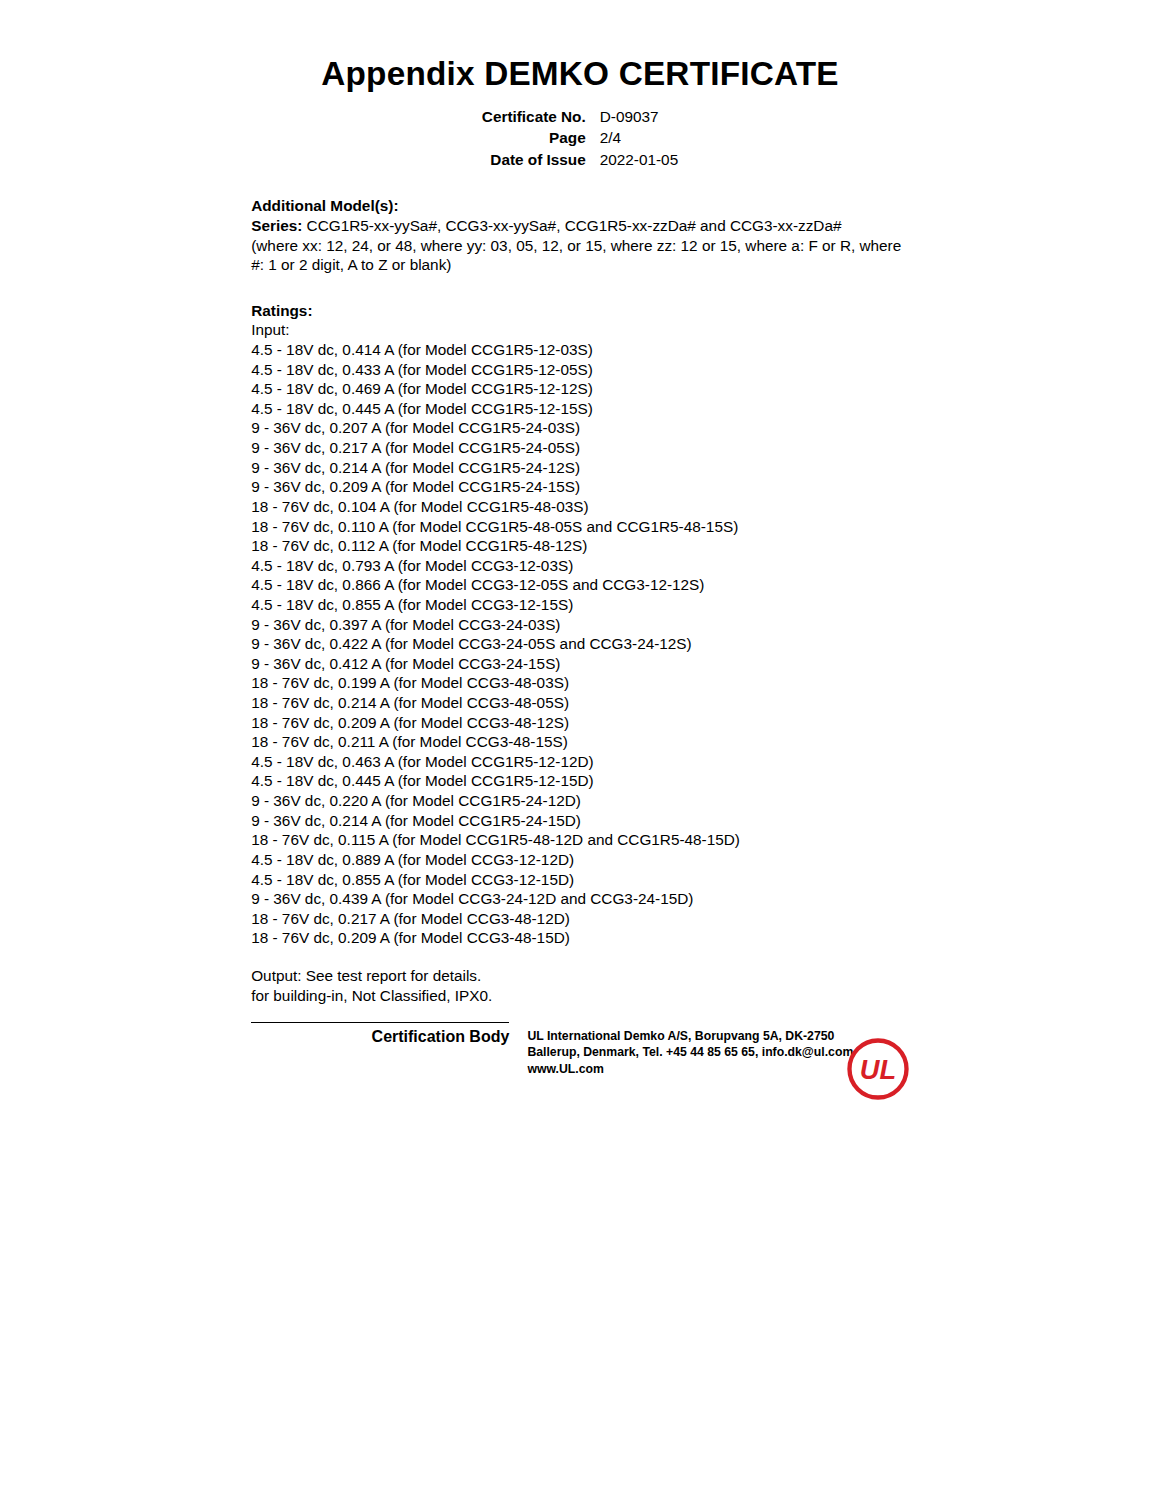Appendix DEMKO CERTIFICATE
| Certificate No. | D-09037 |
| Page | 2/4 |
| Date of Issue | 2022-01-05 |
Additional Model(s):
Series: CCG1R5-xx-yySa#, CCG3-xx-yySa#, CCG1R5-xx-zzDa# and CCG3-xx-zzDa#
(where xx: 12, 24, or 48, where yy: 03, 05, 12, or 15, where zz: 12 or 15, where a: F or R, where #: 1 or 2 digit, A to Z or blank)
Ratings:
Input:
4.5 - 18V dc, 0.414 A (for Model CCG1R5-12-03S)
4.5 - 18V dc, 0.433 A (for Model CCG1R5-12-05S)
4.5 - 18V dc, 0.469 A (for Model CCG1R5-12-12S)
4.5 - 18V dc, 0.445 A (for Model CCG1R5-12-15S)
9 - 36V dc, 0.207 A (for Model CCG1R5-24-03S)
9 - 36V dc, 0.217 A (for Model CCG1R5-24-05S)
9 - 36V dc, 0.214 A (for Model CCG1R5-24-12S)
9 - 36V dc, 0.209 A (for Model CCG1R5-24-15S)
18 - 76V dc, 0.104 A (for Model CCG1R5-48-03S)
18 - 76V dc, 0.110 A (for Model CCG1R5-48-05S and CCG1R5-48-15S)
18 - 76V dc, 0.112 A (for Model CCG1R5-48-12S)
4.5 - 18V dc, 0.793 A (for Model CCG3-12-03S)
4.5 - 18V dc, 0.866 A (for Model CCG3-12-05S and CCG3-12-12S)
4.5 - 18V dc, 0.855 A (for Model CCG3-12-15S)
9 - 36V dc, 0.397 A (for Model CCG3-24-03S)
9 - 36V dc, 0.422 A (for Model CCG3-24-05S and CCG3-24-12S)
9 - 36V dc, 0.412 A (for Model CCG3-24-15S)
18 - 76V dc, 0.199 A (for Model CCG3-48-03S)
18 - 76V dc, 0.214 A (for Model CCG3-48-05S)
18 - 76V dc, 0.209 A (for Model CCG3-48-12S)
18 - 76V dc, 0.211 A (for Model CCG3-48-15S)
4.5 - 18V dc, 0.463 A (for Model CCG1R5-12-12D)
4.5 - 18V dc, 0.445 A (for Model CCG1R5-12-15D)
9 - 36V dc, 0.220 A (for Model CCG1R5-24-12D)
9 - 36V dc, 0.214 A (for Model CCG1R5-24-15D)
18 - 76V dc, 0.115 A (for Model CCG1R5-48-12D and CCG1R5-48-15D)
4.5 - 18V dc, 0.889 A (for Model CCG3-12-12D)
4.5 - 18V dc, 0.855 A (for Model CCG3-12-15D)
9 - 36V dc, 0.439 A (for Model CCG3-24-12D and CCG3-24-15D)
18 - 76V dc, 0.217 A (for Model CCG3-48-12D)
18 - 76V dc, 0.209 A (for Model CCG3-48-15D)
Output: See test report for details.
for building-in, Not Classified, IPX0.
Certification Body
UL International Demko A/S, Borupvang 5A, DK-2750
Ballerup, Denmark, Tel. +45 44 85 65 65, info.dk@ul.com
www.UL.com
UL